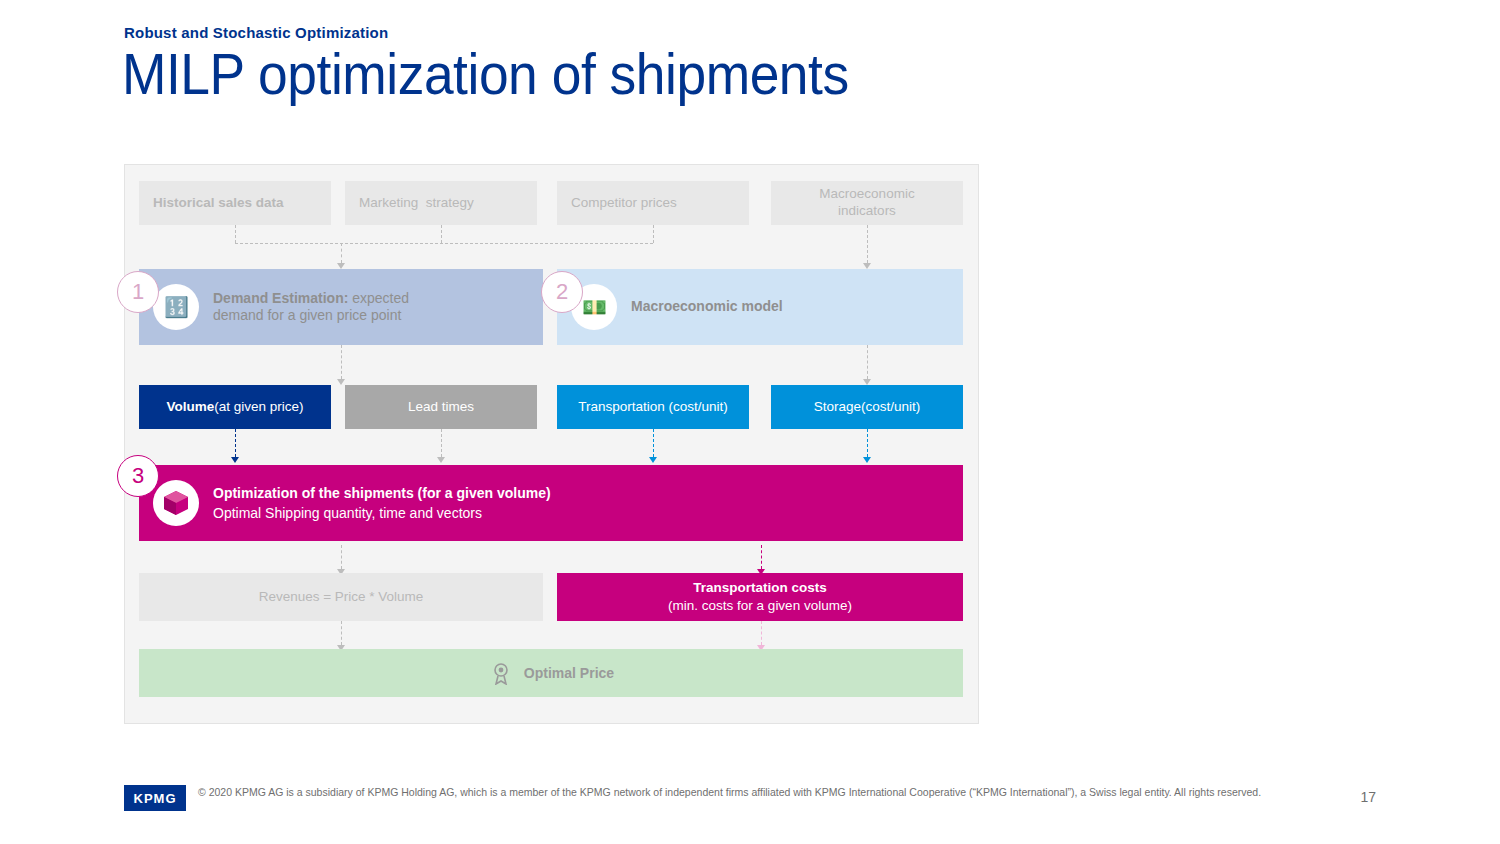Robust and Stochastic Optimization
MILP optimization of shipments
Historical sales data
Marketing strategy
Competitor prices
Macroeconomic
indicators
1
🔢
Demand Estimation: expected
demand for a given price point
2
💵
Macroeconomic model
Volume(at given price)
Lead times
Transportation (cost/unit)
Storage(cost/unit)
3
Optimization of the shipments (for a given volume) Optimal Shipping quantity, time and vectors
Revenues = Price * Volume
Transportation costs (min. costs for a given volume)
Optimal Price
KPMG
© 2020 KPMG AG is a subsidiary of KPMG Holding AG, which is a member of the KPMG network of independent firms affiliated with KPMG International Cooperative (“KPMG International”), a Swiss legal entity. All rights reserved.
17